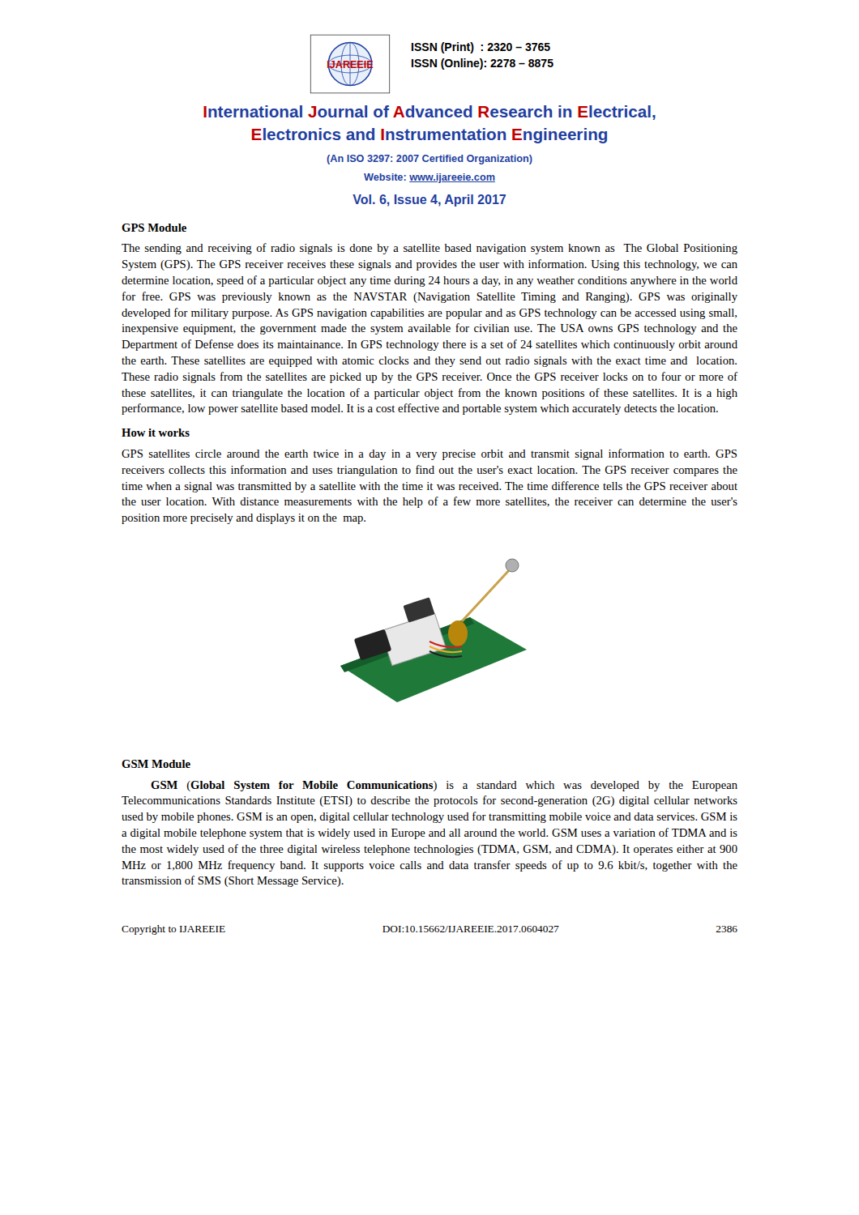ISSN (Print) : 2320 – 3765
ISSN (Online): 2278 – 8875
International Journal of Advanced Research in Electrical,
Electronics and Instrumentation Engineering
(An ISO 3297: 2007 Certified Organization)
Website: www.ijareeie.com
Vol. 6, Issue 4, April 2017
GPS Module
The sending and receiving of radio signals is done by a satellite based navigation system known as The Global Positioning System (GPS). The GPS receiver receives these signals and provides the user with information. Using this technology, we can determine location, speed of a particular object any time during 24 hours a day, in any weather conditions anywhere in the world for free. GPS was previously known as the NAVSTAR (Navigation Satellite Timing and Ranging). GPS was originally developed for military purpose. As GPS navigation capabilities are popular and as GPS technology can be accessed using small, inexpensive equipment, the government made the system available for civilian use. The USA owns GPS technology and the Department of Defense does its maintainance. In GPS technology there is a set of 24 satellites which continuously orbit around the earth. These satellites are equipped with atomic clocks and they send out radio signals with the exact time and location. These radio signals from the satellites are picked up by the GPS receiver. Once the GPS receiver locks on to four or more of these satellites, it can triangulate the location of a particular object from the known positions of these satellites. It is a high performance, low power satellite based model. It is a cost effective and portable system which accurately detects the location.
How it works
GPS satellites circle around the earth twice in a day in a very precise orbit and transmit signal information to earth. GPS receivers collects this information and uses triangulation to find out the user's exact location. The GPS receiver compares the time when a signal was transmitted by a satellite with the time it was received. The time difference tells the GPS receiver about the user location. With distance measurements with the help of a few more satellites, the receiver can determine the user's position more precisely and displays it on the map.
GSM Module
GSM (Global System for Mobile Communications) is a standard which was developed by the European Telecommunications Standards Institute (ETSI) to describe the protocols for second-generation (2G) digital cellular networks used by mobile phones. GSM is an open, digital cellular technology used for transmitting mobile voice and data services. GSM is a digital mobile telephone system that is widely used in Europe and all around the world. GSM uses a variation of TDMA and is the most widely used of the three digital wireless telephone technologies (TDMA, GSM, and CDMA). It operates either at 900 MHz or 1,800 MHz frequency band. It supports voice calls and data transfer speeds of up to 9.6 kbit/s, together with the transmission of SMS (Short Message Service).
Copyright to IJAREEIE
DOI:10.15662/IJAREEIE.2017.0604027
2386